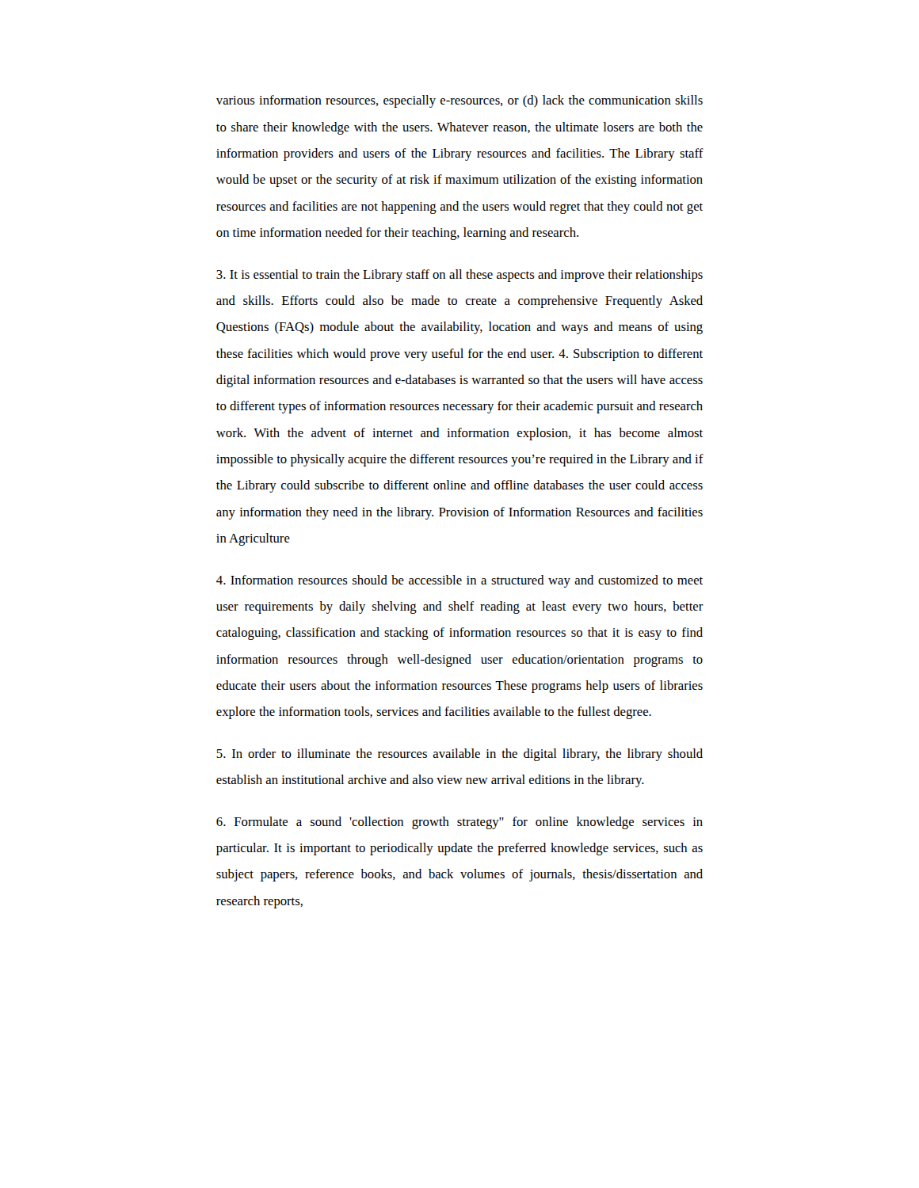various information resources, especially e-resources, or (d) lack the communication skills to share their knowledge with the users. Whatever reason, the ultimate losers are both the information providers and users of the Library resources and facilities. The Library staff would be upset or the security of at risk if maximum utilization of the existing information resources and facilities are not happening and the users would regret that they could not get on time information needed for their teaching, learning and research.
3. It is essential to train the Library staff on all these aspects and improve their relationships and skills. Efforts could also be made to create a comprehensive Frequently Asked Questions (FAQs) module about the availability, location and ways and means of using these facilities which would prove very useful for the end user. 4. Subscription to different digital information resources and e-databases is warranted so that the users will have access to different types of information resources necessary for their academic pursuit and research work. With the advent of internet and information explosion, it has become almost impossible to physically acquire the different resources you’re required in the Library and if the Library could subscribe to different online and offline databases the user could access any information they need in the library. Provision of Information Resources and facilities in Agriculture
4. Information resources should be accessible in a structured way and customized to meet user requirements by daily shelving and shelf reading at least every two hours, better cataloguing, classification and stacking of information resources so that it is easy to find information resources through well-designed user education/orientation programs to educate their users about the information resources These programs help users of libraries explore the information tools, services and facilities available to the fullest degree.
5. In order to illuminate the resources available in the digital library, the library should establish an institutional archive and also view new arrival editions in the library.
6. Formulate a sound 'collection growth strategy" for online knowledge services in particular. It is important to periodically update the preferred knowledge services, such as subject papers, reference books, and back volumes of journals, thesis/dissertation and research reports,